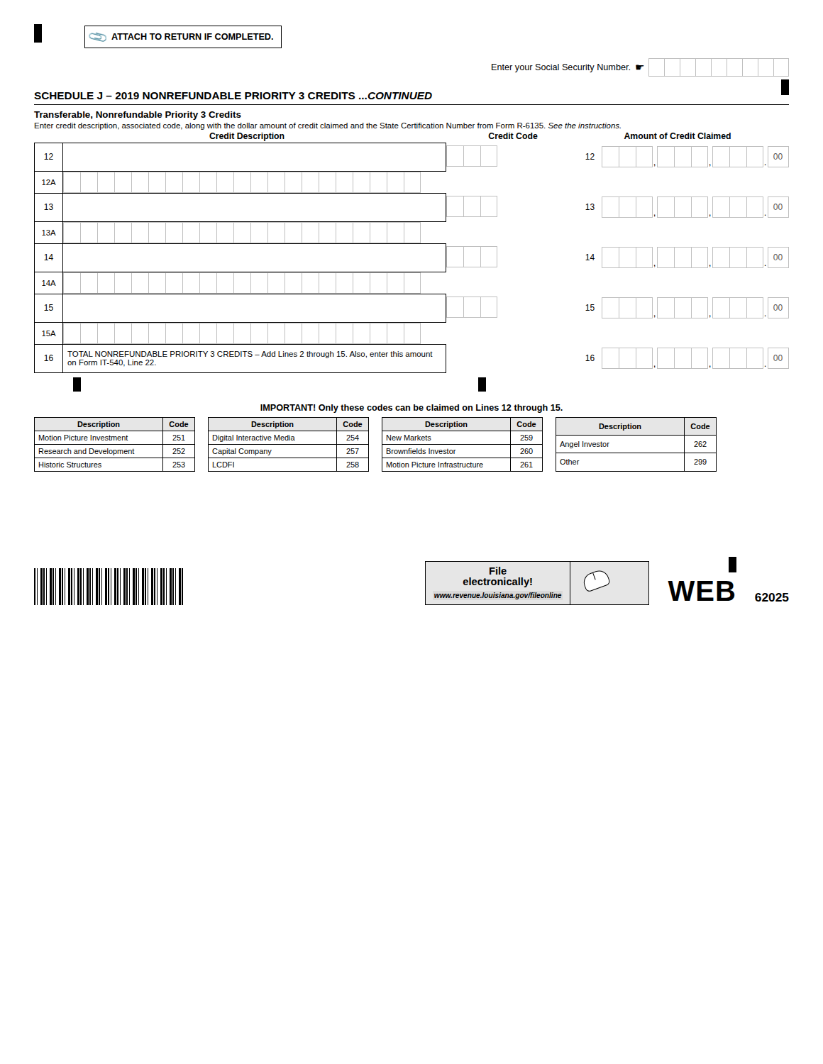📎 ATTACH TO RETURN IF COMPLETED.
Enter your Social Security Number. ☛
SCHEDULE J – 2019 NONREFUNDABLE PRIORITY 3 CREDITS ...CONTINUED
Transferable, Nonrefundable Priority 3 Credits
Enter credit description, associated code, along with the dollar amount of credit claimed and the State Certification Number from Form R-6135. See the instructions.
Credit Description
Credit Code
Amount of Credit Claimed
| 12 | | | 12 , , . 00 |
| 12A | | | |
| 13 | | | 13 , , . 00 |
| 13A | | | |
| 14 | | | 14 , , . 00 |
| 14A | | | |
| 15 | | | 15 , , . 00 |
| 15A | | | |
| 16 | TOTAL NONREFUNDABLE PRIORITY 3 CREDITS – Add Lines 2 through 15. Also, enter this amount on Form IT-540, Line 22. | | 16 , , . 00 |
IMPORTANT! Only these codes can be claimed on Lines 12 through 15.
| Description | Code |
| --- | --- |
| Motion Picture Investment | 251 |
| Research and Development | 252 |
| Historic Structures | 253 |
| Description | Code |
| --- | --- |
| Digital Interactive Media | 254 |
| Capital Company | 257 |
| LCDFI | 258 |
| Description | Code |
| --- | --- |
| New Markets | 259 |
| Brownfields Investor | 260 |
| Motion Picture Infrastructure | 261 |
| Description | Code |
| --- | --- |
| Angel Investor | 262 |
| Other | 299 |
File
electronically!
www.revenue.louisiana.gov/fileonline
WEB
62025